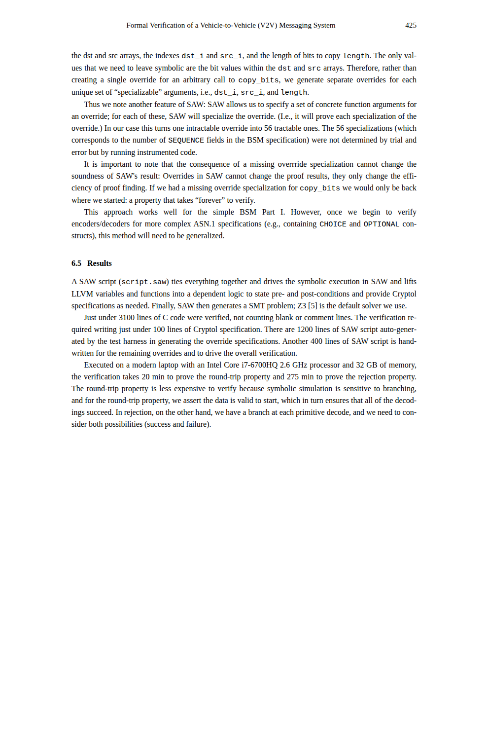Formal Verification of a Vehicle-to-Vehicle (V2V) Messaging System 425
the dst and src arrays, the indexes dst_i and src_i, and the length of bits to copy length. The only values that we need to leave symbolic are the bit values within the dst and src arrays. Therefore, rather than creating a single override for an arbitrary call to copy_bits, we generate separate overrides for each unique set of “specializable” arguments, i.e., dst_i, src_i, and length.
Thus we note another feature of SAW: SAW allows us to specify a set of concrete function arguments for an override; for each of these, SAW will specialize the override. (I.e., it will prove each specialization of the override.) In our case this turns one intractable override into 56 tractable ones. The 56 specializations (which corresponds to the number of SEQUENCE fields in the BSM specification) were not determined by trial and error but by running instrumented code.
It is important to note that the consequence of a missing overrride specialization cannot change the soundness of SAW's result: Overrides in SAW cannot change the proof results, they only change the efficiency of proof finding. If we had a missing override specialization for copy_bits we would only be back where we started: a property that takes “forever” to verify.
This approach works well for the simple BSM Part I. However, once we begin to verify encoders/decoders for more complex ASN.1 specifications (e.g., containing CHOICE and OPTIONAL constructs), this method will need to be generalized.
6.5 Results
A SAW script (script.saw) ties everything together and drives the symbolic execution in SAW and lifts LLVM variables and functions into a dependent logic to state pre- and post-conditions and provide Cryptol specifications as needed. Finally, SAW then generates a SMT problem; Z3 [5] is the default solver we use.
Just under 3100 lines of C code were verified, not counting blank or comment lines. The verification required writing just under 100 lines of Cryptol specification. There are 1200 lines of SAW script auto-generated by the test harness in generating the override specifications. Another 400 lines of SAW script is hand-written for the remaining overrides and to drive the overall verification.
Executed on a modern laptop with an Intel Core i7-6700HQ 2.6 GHz processor and 32 GB of memory, the verification takes 20 min to prove the round-trip property and 275 min to prove the rejection property. The round-trip property is less expensive to verify because symbolic simulation is sensitive to branching, and for the round-trip property, we assert the data is valid to start, which in turn ensures that all of the decodings succeed. In rejection, on the other hand, we have a branch at each primitive decode, and we need to consider both possibilities (success and failure).